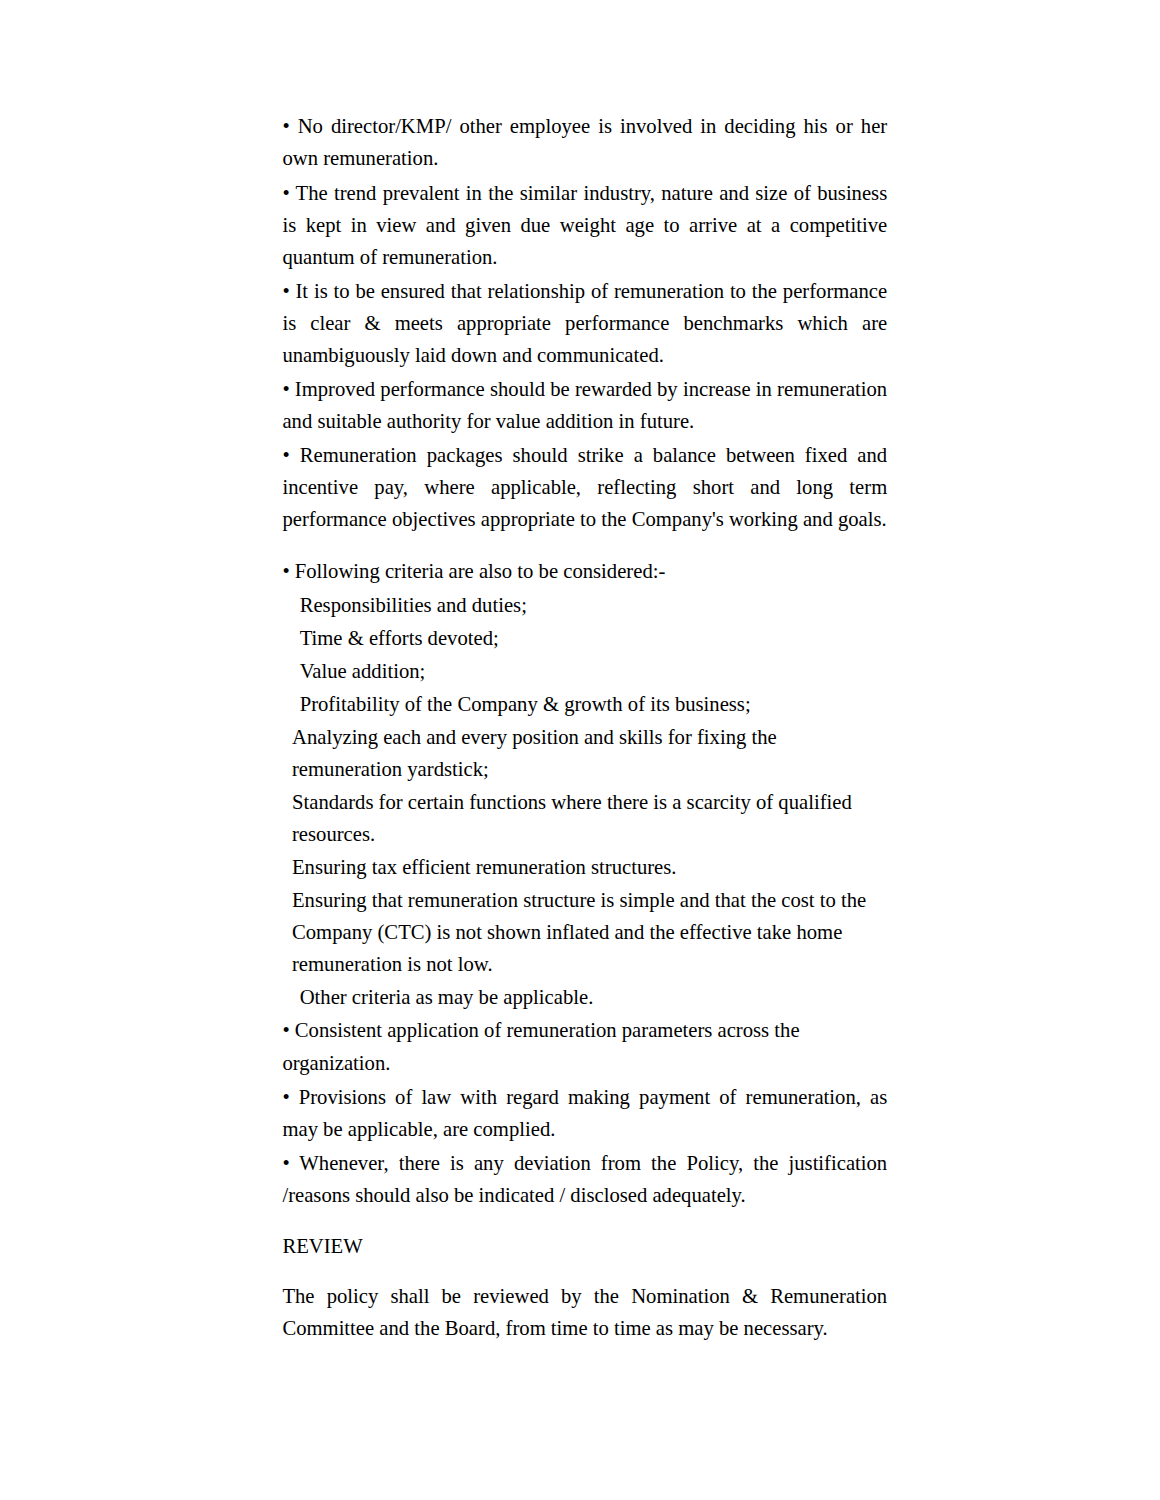• No director/KMP/ other employee is involved in deciding his or her own remuneration.
• The trend prevalent in the similar industry, nature and size of business is kept in view and given due weight age to arrive at a competitive quantum of remuneration.
• It is to be ensured that relationship of remuneration to the performance is clear & meets appropriate performance benchmarks which are unambiguously laid down and communicated.
• Improved performance should be rewarded by increase in remuneration and suitable authority for value addition in future.
• Remuneration packages should strike a balance between fixed and incentive pay, where applicable, reflecting short and long term performance objectives appropriate to the Company's working and goals.
• Following criteria are also to be considered:-
Responsibilities and duties;
Time & efforts devoted;
Value addition;
Profitability of the Company & growth of its business;
Analyzing each and every position and skills for fixing the remuneration yardstick;
Standards for certain functions where there is a scarcity of qualified resources.
Ensuring tax efficient remuneration structures.
Ensuring that remuneration structure is simple and that the cost to the Company (CTC) is not shown inflated and the effective take home remuneration is not low.
Other criteria as may be applicable.
• Consistent application of remuneration parameters across the organization.
• Provisions of law with regard making payment of remuneration, as may be applicable, are complied.
• Whenever, there is any deviation from the Policy, the justification /reasons should also be indicated / disclosed adequately.
REVIEW
The policy shall be reviewed by the Nomination & Remuneration Committee and the Board, from time to time as may be necessary.